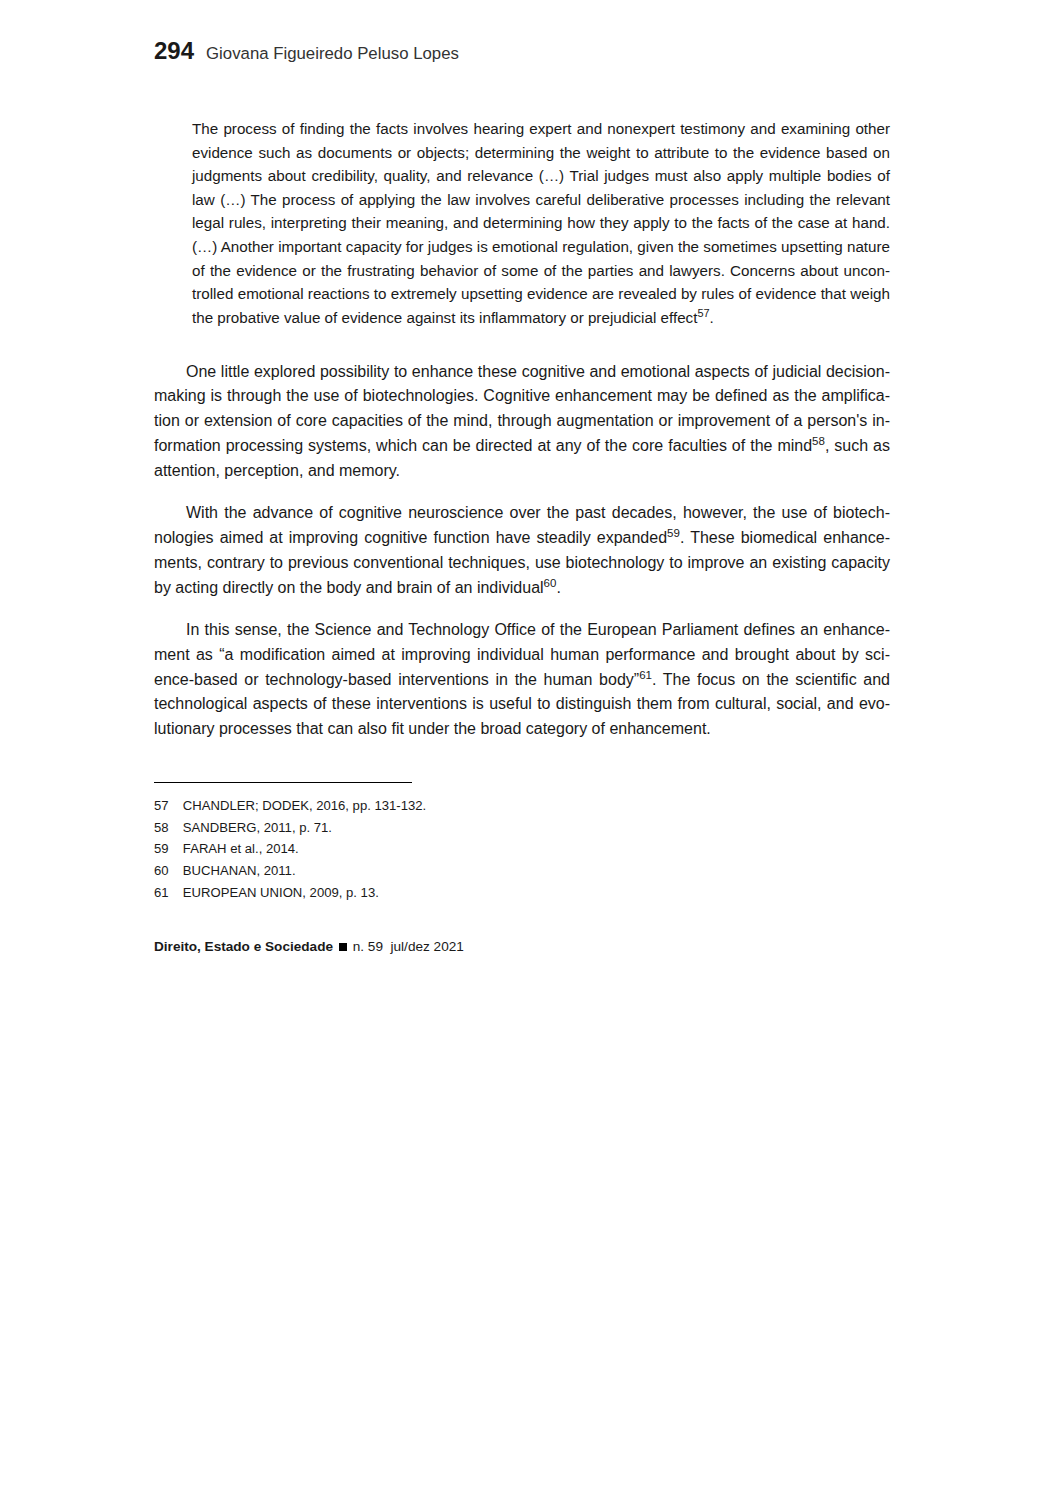294 Giovana Figueiredo Peluso Lopes
The process of finding the facts involves hearing expert and nonexpert testimony and examining other evidence such as documents or objects; determining the weight to attribute to the evidence based on judgments about credibility, quality, and relevance (…) Trial judges must also apply multiple bodies of law (…) The process of applying the law involves careful deliberative processes including the relevant legal rules, interpreting their meaning, and determining how they apply to the facts of the case at hand. (…) Another important capacity for judges is emotional regulation, given the sometimes upsetting nature of the evidence or the frustrating behavior of some of the parties and lawyers. Concerns about uncontrolled emotional reactions to extremely upsetting evidence are revealed by rules of evidence that weigh the probative value of evidence against its inflammatory or prejudicial effect57.
One little explored possibility to enhance these cognitive and emotional aspects of judicial decision-making is through the use of biotechnologies. Cognitive enhancement may be defined as the amplification or extension of core capacities of the mind, through augmentation or improvement of a person's information processing systems, which can be directed at any of the core faculties of the mind58, such as attention, perception, and memory.
With the advance of cognitive neuroscience over the past decades, however, the use of biotechnologies aimed at improving cognitive function have steadily expanded59. These biomedical enhancements, contrary to previous conventional techniques, use biotechnology to improve an existing capacity by acting directly on the body and brain of an individual60.
In this sense, the Science and Technology Office of the European Parliament defines an enhancement as “a modification aimed at improving individual human performance and brought about by science-based or technology-based interventions in the human body”61. The focus on the scientific and technological aspects of these interventions is useful to distinguish them from cultural, social, and evolutionary processes that can also fit under the broad category of enhancement.
CHANDLER; DODEK, 2016, pp. 131-132.
SANDBERG, 2011, p. 71.
FARAH et al., 2014.
BUCHANAN, 2011.
EUROPEAN UNION, 2009, p. 13.
Direito, Estado e Sociedade n. 59 jul/dez 2021